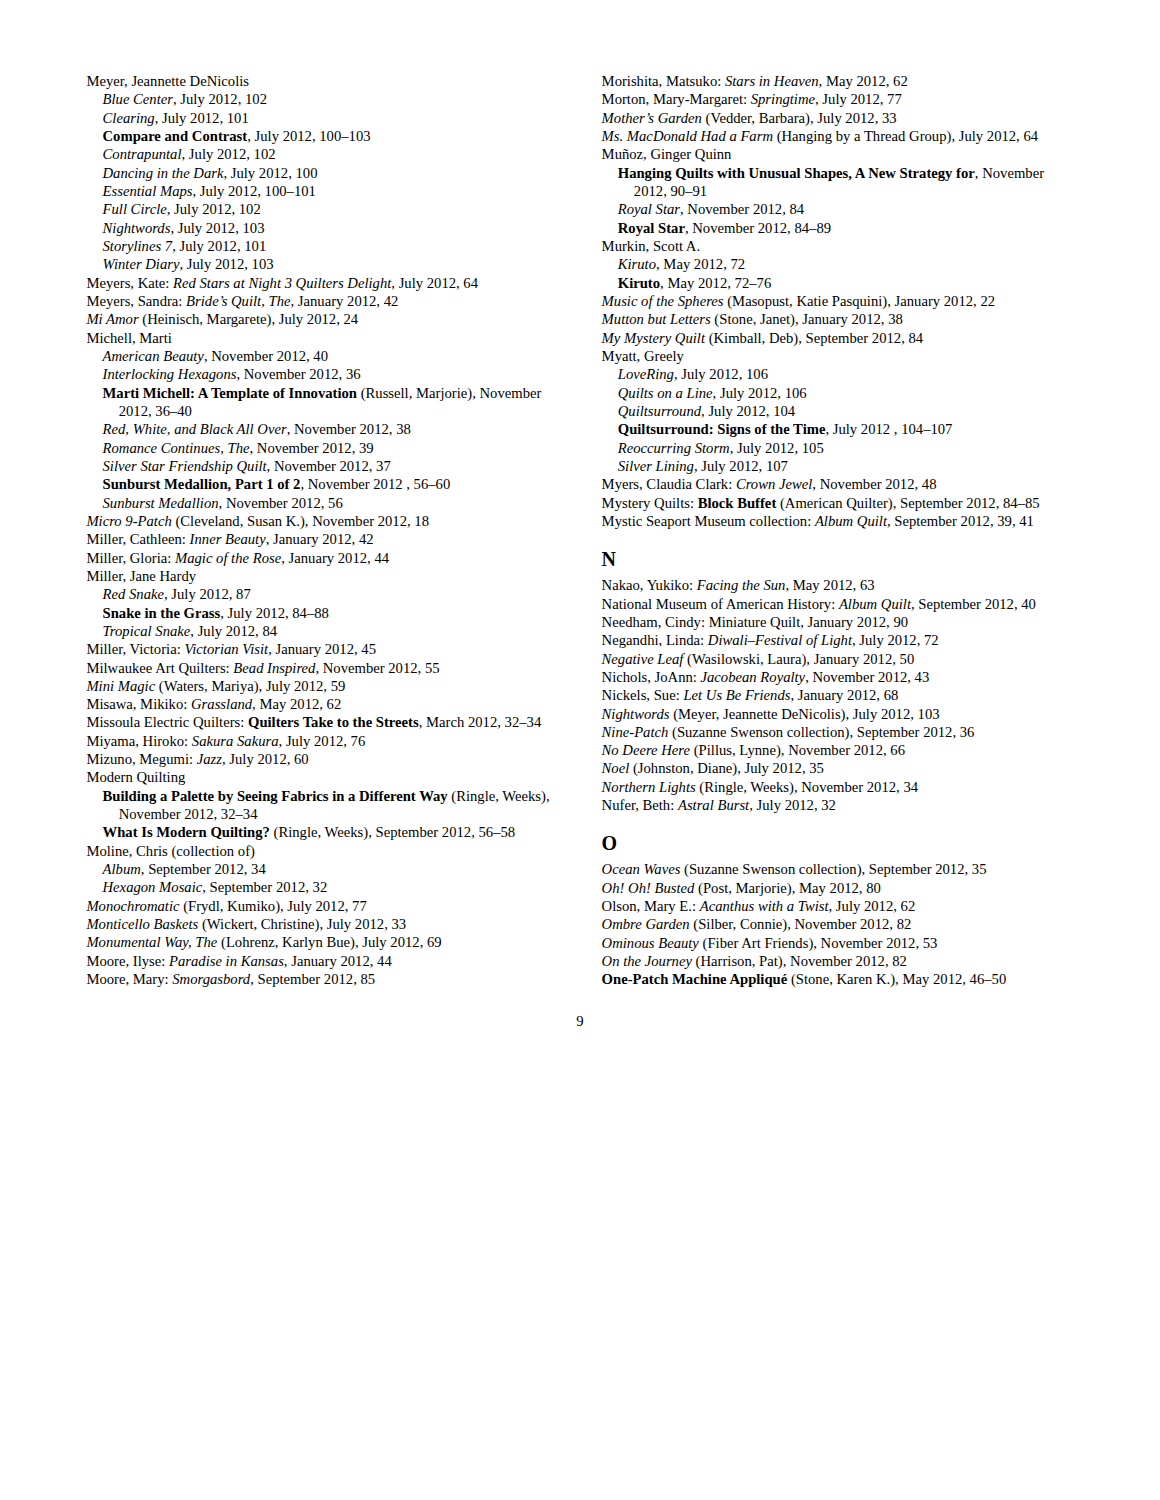Meyer, Jeannette DeNicolis
Blue Center, July 2012, 102
Clearing, July 2012, 101
Compare and Contrast, July 2012, 100–103
Contrapuntal, July 2012, 102
Dancing in the Dark, July 2012, 100
Essential Maps, July 2012, 100–101
Full Circle, July 2012, 102
Nightwords, July 2012, 103
Storylines 7, July 2012, 101
Winter Diary, July 2012, 103
Meyers, Kate: Red Stars at Night 3 Quilters Delight, July 2012, 64
Meyers, Sandra: Bride’s Quilt, The, January 2012, 42
Mi Amor (Heinisch, Margarete), July 2012, 24
Michell, Marti
American Beauty, November 2012, 40
Interlocking Hexagons, November 2012, 36
Marti Michell: A Template of Innovation (Russell, Marjorie), November 2012, 36–40
Red, White, and Black All Over, November 2012, 38
Romance Continues, The, November 2012, 39
Silver Star Friendship Quilt, November 2012, 37
Sunburst Medallion, Part 1 of 2, November 2012 , 56–60
Sunburst Medallion, November 2012, 56
Micro 9-Patch (Cleveland, Susan K.), November 2012, 18
Miller, Cathleen: Inner Beauty, January 2012, 42
Miller, Gloria: Magic of the Rose, January 2012, 44
Miller, Jane Hardy
Red Snake, July 2012, 87
Snake in the Grass, July 2012, 84–88
Tropical Snake, July 2012, 84
Miller, Victoria: Victorian Visit, January 2012, 45
Milwaukee Art Quilters: Bead Inspired, November 2012, 55
Mini Magic (Waters, Mariya), July 2012, 59
Misawa, Mikiko: Grassland, May 2012, 62
Missoula Electric Quilters: Quilters Take to the Streets, March 2012, 32–34
Miyama, Hiroko: Sakura Sakura, July 2012, 76
Mizuno, Megumi: Jazz, July 2012, 60
Modern Quilting
Building a Palette by Seeing Fabrics in a Different Way (Ringle, Weeks), November 2012, 32–34
What Is Modern Quilting? (Ringle, Weeks), September 2012, 56–58
Moline, Chris (collection of)
Album, September 2012, 34
Hexagon Mosaic, September 2012, 32
Monochromatic (Frydl, Kumiko), July 2012, 77
Monticello Baskets (Wickert, Christine), July 2012, 33
Monumental Way, The (Lohrenz, Karlyn Bue), July 2012, 69
Moore, Ilyse: Paradise in Kansas, January 2012, 44
Moore, Mary: Smorgasbord, September 2012, 85
Morishita, Matsuko: Stars in Heaven, May 2012, 62
Morton, Mary-Margaret: Springtime, July 2012, 77
Mother’s Garden (Vedder, Barbara), July 2012, 33
Ms. MacDonald Had a Farm (Hanging by a Thread Group), July 2012, 64
Muñoz, Ginger Quinn
Hanging Quilts with Unusual Shapes, A New Strategy for, November 2012, 90–91
Royal Star, November 2012, 84
Royal Star, November 2012, 84–89
Murkin, Scott A.
Kiruto, May 2012, 72
Kiruto, May 2012, 72–76
Music of the Spheres (Masopust, Katie Pasquini), January 2012, 22
Mutton but Letters (Stone, Janet), January 2012, 38
My Mystery Quilt (Kimball, Deb), September 2012, 84
Myatt, Greely
LoveRing, July 2012, 106
Quilts on a Line, July 2012, 106
Quiltsurround, July 2012, 104
Quiltsurround: Signs of the Time, July 2012 , 104–107
Reoccurring Storm, July 2012, 105
Silver Lining, July 2012, 107
Myers, Claudia Clark: Crown Jewel, November 2012, 48
Mystery Quilts: Block Buffet (American Quilter), September 2012, 84–85
Mystic Seaport Museum collection: Album Quilt, September 2012, 39, 41
N
Nakao, Yukiko: Facing the Sun, May 2012, 63
National Museum of American History: Album Quilt, September 2012, 40
Needham, Cindy: Miniature Quilt, January 2012, 90
Negandhi, Linda: Diwali–Festival of Light, July 2012, 72
Negative Leaf (Wasilowski, Laura), January 2012, 50
Nichols, JoAnn: Jacobean Royalty, November 2012, 43
Nickels, Sue: Let Us Be Friends, January 2012, 68
Nightwords (Meyer, Jeannette DeNicolis), July 2012, 103
Nine-Patch (Suzanne Swenson collection), September 2012, 36
No Deere Here (Pillus, Lynne), November 2012, 66
Noel (Johnston, Diane), July 2012, 35
Northern Lights (Ringle, Weeks), November 2012, 34
Nufer, Beth: Astral Burst, July 2012, 32
O
Ocean Waves (Suzanne Swenson collection), September 2012, 35
Oh! Oh! Busted (Post, Marjorie), May 2012, 80
Olson, Mary E.: Acanthus with a Twist, July 2012, 62
Ombre Garden (Silber, Connie), November 2012, 82
Ominous Beauty (Fiber Art Friends), November 2012, 53
On the Journey (Harrison, Pat), November 2012, 82
One-Patch Machine Appliqué (Stone, Karen K.), May 2012, 46–50
9